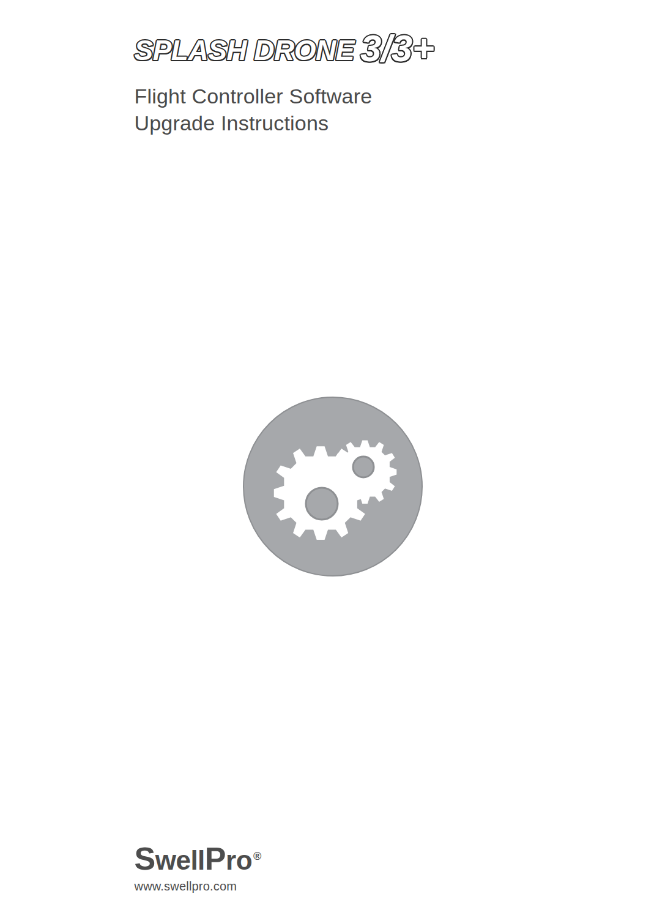SPLASH DRONE 3/3+
Flight Controller Software
Upgrade Instructions
SwellPro®
www.swellpro.com